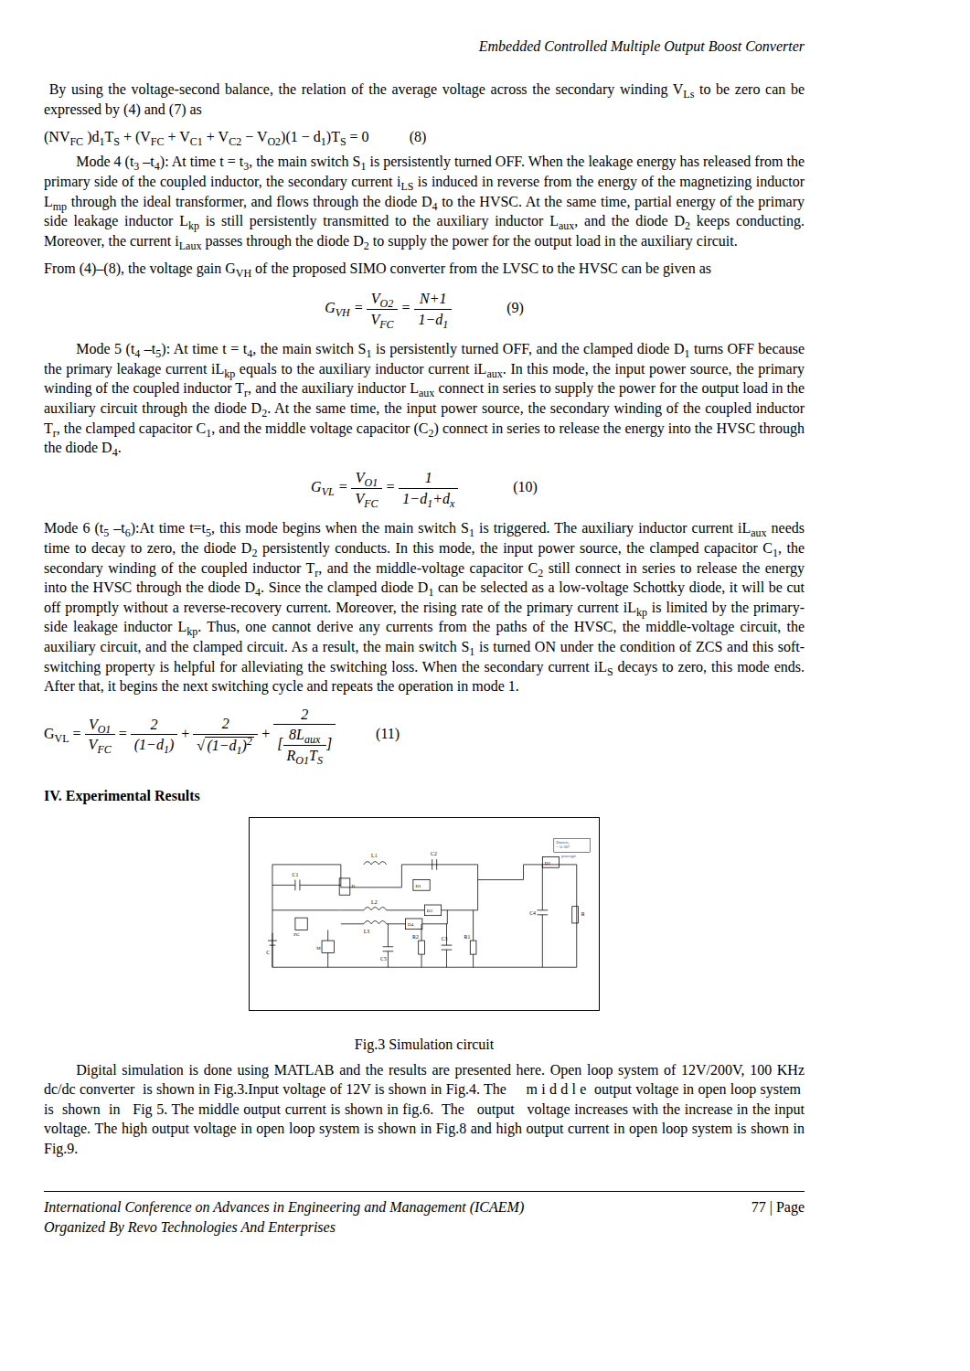Embedded Controlled Multiple Output Boost Converter
By using the voltage-second balance, the relation of the average voltage across the secondary winding VLs to be zero can be expressed by (4) and (7) as
(NVFC )d1TS + (VFC + VC1 + VC2 − VO2)(1 − d1)TS = 0 (8)
Mode 4 (t3 –t4): At time t = t3, the main switch S1 is persistently turned OFF. When the leakage energy has released from the primary side of the coupled inductor, the secondary current iLS is induced in reverse from the energy of the magnetizing inductor Lmp through the ideal transformer, and flows through the diode D4 to the HVSC. At the same time, partial energy of the primary side leakage inductor Lkp is still persistently transmitted to the auxiliary inductor Laux, and the diode D2 keeps conducting. Moreover, the current iLaux passes through the diode D2 to supply the power for the output load in the auxiliary circuit.
From (4)–(8), the voltage gain GVH of the proposed SIMO converter from the LVSC to the HVSC can be given as
GVH = VO2 VFC = N+11−d1 (9)
Mode 5 (t4 –t5): At time t = t4, the main switch S1 is persistently turned OFF, and the clamped diode D1 turns OFF because the primary leakage current iLkp equals to the auxiliary inductor current iLaux. In this mode, the input power source, the primary winding of the coupled inductor Tr, and the auxiliary inductor Laux connect in series to supply the power for the output load in the auxiliary circuit through the diode D2. At the same time, the input power source, the secondary winding of the coupled inductor Tr, the clamped capacitor C1, and the middle voltage capacitor (C2) connect in series to release the energy into the HVSC through the diode D4.
GVL = VO1 VFC = 11−d1+dx (10)
Mode 6 (t5 –t6):At time t=t5, this mode begins when the main switch S1 is triggered. The auxiliary inductor current iLaux needs time to decay to zero, the diode D2 persistently conducts. In this mode, the input power source, the clamped capacitor C1, the secondary winding of the coupled inductor Tr, and the middle-voltage capacitor C2 still connect in series to release the energy into the HVSC through the diode D4. Since the clamped diode D1 can be selected as a low-voltage Schottky diode, it will be cut off promptly without a reverse-recovery current. Moreover, the rising rate of the primary current iLkp is limited by the primary-side leakage inductor Lkp. Thus, one cannot derive any currents from the paths of the HVSC, the middle-voltage circuit, the auxiliary circuit, and the clamped circuit. As a result, the main switch S1 is turned ON under the condition of ZCS and this soft-switching property is helpful for alleviating the switching loss. When the secondary current iLS decays to zero, this mode ends. After that, it begins the next switching cycle and repeats the operation in mode 1.
GVL = VO1 VFC = 2(1−d1) + 2√(1−d1)2 + 2[8Laux RO1TS] (11)
IV. Experimental Results
L1 C2 D2 C1 D1 D L2 D3 L3 D4 PG M C C5 R2 C3 R1 C4 R Discrete, = 5e-007 powergui
Fig.3 Simulation circuit
Digital simulation is done using MATLAB and the results are presented here. Open loop system of 12V/200V, 100 KHz dc/dc converter is shown in Fig.3.Input voltage of 12V is shown in Fig.4. The m i d d l e output voltage in open loop system is shown in Fig 5. The middle output current is shown in fig.6. The output voltage increases with the increase in the input voltage. The high output voltage in open loop system is shown in Fig.8 and high output current in open loop system is shown in Fig.9.
International Conference on Advances in Engineering and Management (ICAEM)
Organized By Revo Technologies And Enterprises
77 | Page